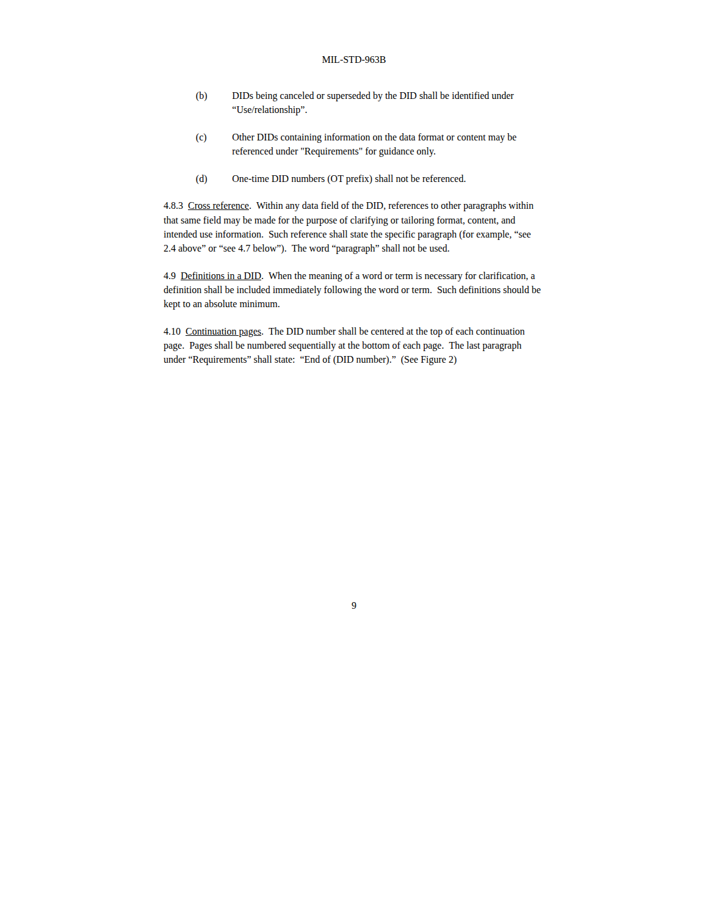MIL-STD-963B
(b)
DIDs being canceled or superseded by the DID shall be identified under “Use/relationship”.
(c)
Other DIDs containing information on the data format or content may be referenced under "Requirements" for guidance only.
(d)
One-time DID numbers (OT prefix) shall not be referenced.
4.8.3 Cross reference. Within any data field of the DID, references to other paragraphs within that same field may be made for the purpose of clarifying or tailoring format, content, and intended use information. Such reference shall state the specific paragraph (for example, “see 2.4 above” or “see 4.7 below”). The word “paragraph” shall not be used.
4.9 Definitions in a DID. When the meaning of a word or term is necessary for clarification, a definition shall be included immediately following the word or term. Such definitions should be kept to an absolute minimum.
4.10 Continuation pages. The DID number shall be centered at the top of each continuation page. Pages shall be numbered sequentially at the bottom of each page. The last paragraph under “Requirements” shall state: “End of (DID number).” (See Figure 2)
9